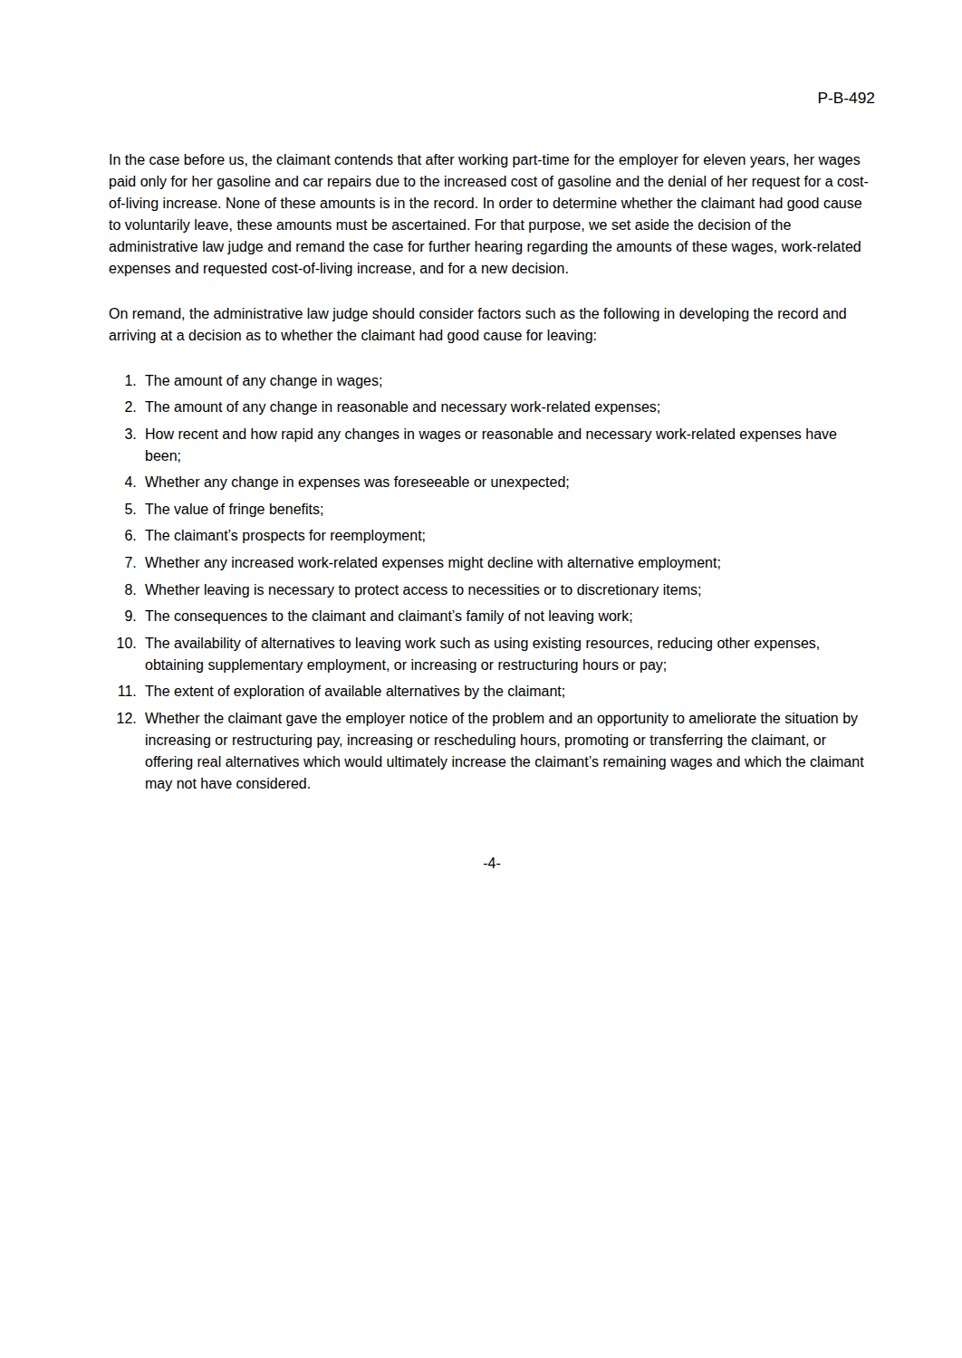P-B-492
In the case before us, the claimant contends that after working part-time for the employer for eleven years, her wages paid only for her gasoline and car repairs due to the increased cost of gasoline and the denial of her request for a cost-of-living increase. None of these amounts is in the record. In order to determine whether the claimant had good cause to voluntarily leave, these amounts must be ascertained. For that purpose, we set aside the decision of the administrative law judge and remand the case for further hearing regarding the amounts of these wages, work-related expenses and requested cost-of-living increase, and for a new decision.
On remand, the administrative law judge should consider factors such as the following in developing the record and arriving at a decision as to whether the claimant had good cause for leaving:
The amount of any change in wages;
The amount of any change in reasonable and necessary work-related expenses;
How recent and how rapid any changes in wages or reasonable and necessary work-related expenses have been;
Whether any change in expenses was foreseeable or unexpected;
The value of fringe benefits;
The claimant’s prospects for reemployment;
Whether any increased work-related expenses might decline with alternative employment;
Whether leaving is necessary to protect access to necessities or to discretionary items;
The consequences to the claimant and claimant’s family of not leaving work;
The availability of alternatives to leaving work such as using existing resources, reducing other expenses, obtaining supplementary employment, or increasing or restructuring hours or pay;
The extent of exploration of available alternatives by the claimant;
Whether the claimant gave the employer notice of the problem and an opportunity to ameliorate the situation by increasing or restructuring pay, increasing or rescheduling hours, promoting or transferring the claimant, or offering real alternatives which would ultimately increase the claimant’s remaining wages and which the claimant may not have considered.
-4-